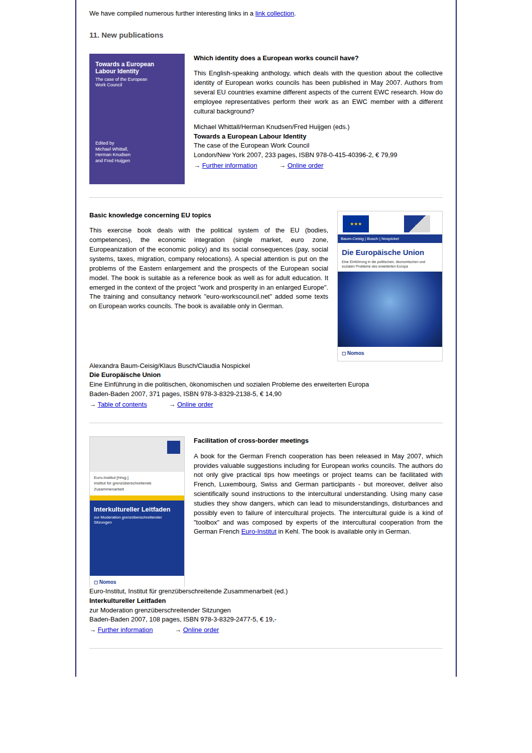We have compiled numerous further interesting links in a link collection.
11. New publications
| Towards a European Labour Identity The case of the European Work Council Edited by Michael Whittall, Herman Knudsen and Fred Huijgen | Which identity does a European works council have? This English-speaking anthology, which deals with the question about the collective identity of European works councils has been published in May 2007. Authors from several EU countries examine different aspects of the current EWC research. How do employee representatives perform their work as an EWC member with a different cultural background? Michael Whittall/Herman Knudsen/Fred Huijgen (eds.) Towards a European Labour Identity The case of the European Work Council London/New York 2007, 233 pages, ISBN 978-0-415-40396-2, € 79,99 → Further information → Online order |
| Basic knowledge concerning EU topics This exercise book deals with the political system of the EU (bodies, competences), the economic integration (single market, euro zone, Europeanization of the economic policy) and its social consequences (pay, social systems, taxes, migration, company relocations). A special attention is put on the problems of the Eastern enlargement and the prospects of the European social model. The book is suitable as a reference book as well as for adult education. It emerged in the context of the project "work and prosperity in an enlarged Europe". The training and consultancy network "euro-workscouncil.net" added some texts on European works councils. The book is available only in German. | ★★★ Baum-Ceisig / Busch / Nospickel Die Europäische Union Eine Einführung in die politischen, ökonomischen und sozialen Probleme des erweiterten Europa ◻ Nomos |
Alexandra Baum-Ceisig/Klaus Busch/Claudia Nospickel
Die Europäische Union
Eine Einführung in die politischen, ökonomischen und sozialen Probleme des erweiterten Europa
Baden-Baden 2007, 371 pages, ISBN 978-3-8329-2138-5, € 14,90
→ Table of contents → Online order
| Euro-Institut [Hrsg.] Institut für grenzüberschreitende Zusammenarbeit Interkultureller Leitfaden zur Moderation grenzüberschreitender Sitzungen ◻ Nomos | Facilitation of cross-border meetings A book for the German French cooperation has been released in May 2007, which provides valuable suggestions including for European works councils. The authors do not only give practical tips how meetings or project teams can be facilitated with French, Luxembourg, Swiss and German participants - but moreover, deliver also scientifically sound instructions to the intercultural understanding. Using many case studies they show dangers, which can lead to misunderstandings, disturbances and possibly even to failure of intercultural projects. The intercultural guide is a kind of "toolbox" and was composed by experts of the intercultural cooperation from the German French Euro-Institut in Kehl. The book is available only in German. |
Euro-Institut, Institut für grenzüberschreitende Zusammenarbeit (ed.)
Interkultureller Leitfaden
zur Moderation grenzüberschreitender Sitzungen
Baden-Baden 2007, 108 pages, ISBN 978-3-8329-2477-5, € 19,-
→ Further information → Online order